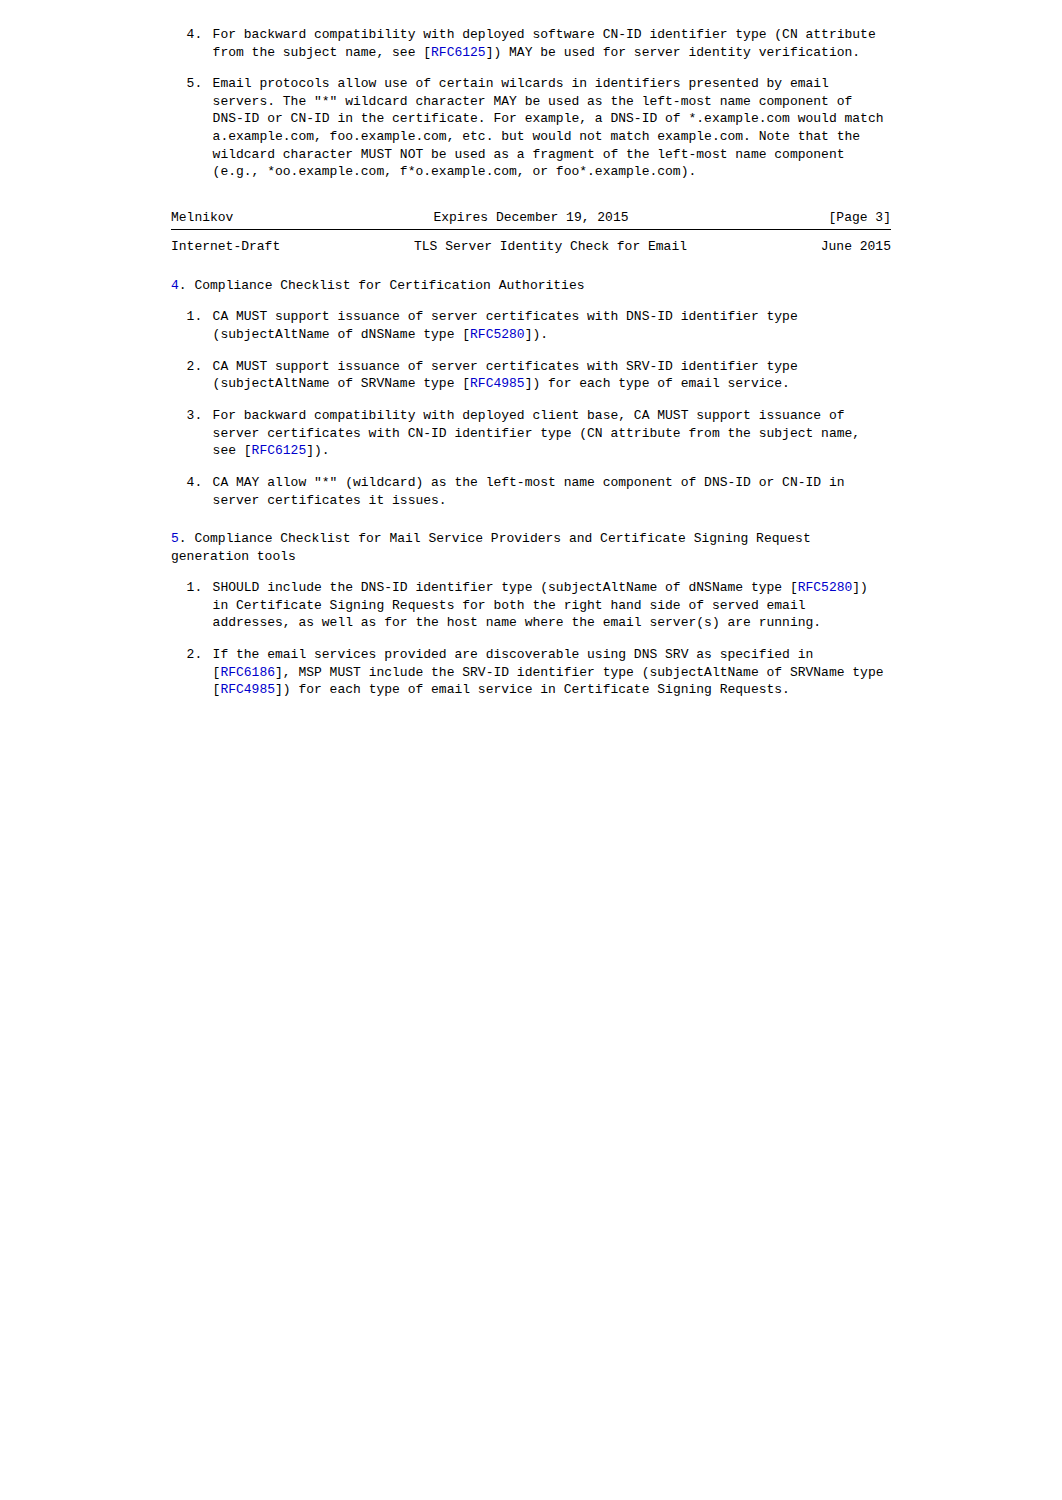4. For backward compatibility with deployed software CN-ID identifier type (CN attribute from the subject name, see [RFC6125]) MAY be used for server identity verification.
5. Email protocols allow use of certain wilcards in identifiers presented by email servers. The "*" wildcard character MAY be used as the left-most name component of DNS-ID or CN-ID in the certificate. For example, a DNS-ID of *.example.com would match a.example.com, foo.example.com, etc. but would not match example.com. Note that the wildcard character MUST NOT be used as a fragment of the left-most name component (e.g., *oo.example.com, f*o.example.com, or foo*.example.com).
Melnikov Expires December 19, 2015[Page 3]
Internet-Draft TLS Server Identity Check for Email June 2015
4. Compliance Checklist for Certification Authorities
1. CA MUST support issuance of server certificates with DNS-ID identifier type (subjectAltName of dNSName type [RFC5280]).
2. CA MUST support issuance of server certificates with SRV-ID identifier type (subjectAltName of SRVName type [RFC4985]) for each type of email service.
3. For backward compatibility with deployed client base, CA MUST support issuance of server certificates with CN-ID identifier type (CN attribute from the subject name, see [RFC6125]).
4. CA MAY allow "*" (wildcard) as the left-most name component of DNS-ID or CN-ID in server certificates it issues.
5. Compliance Checklist for Mail Service Providers and Certificate Signing Request generation tools
1. SHOULD include the DNS-ID identifier type (subjectAltName of dNSName type [RFC5280]) in Certificate Signing Requests for both the right hand side of served email addresses, as well as for the host name where the email server(s) are running.
2. If the email services provided are discoverable using DNS SRV as specified in [RFC6186], MSP MUST include the SRV-ID identifier type (subjectAltName of SRVName type [RFC4985]) for each type of email service in Certificate Signing Requests.